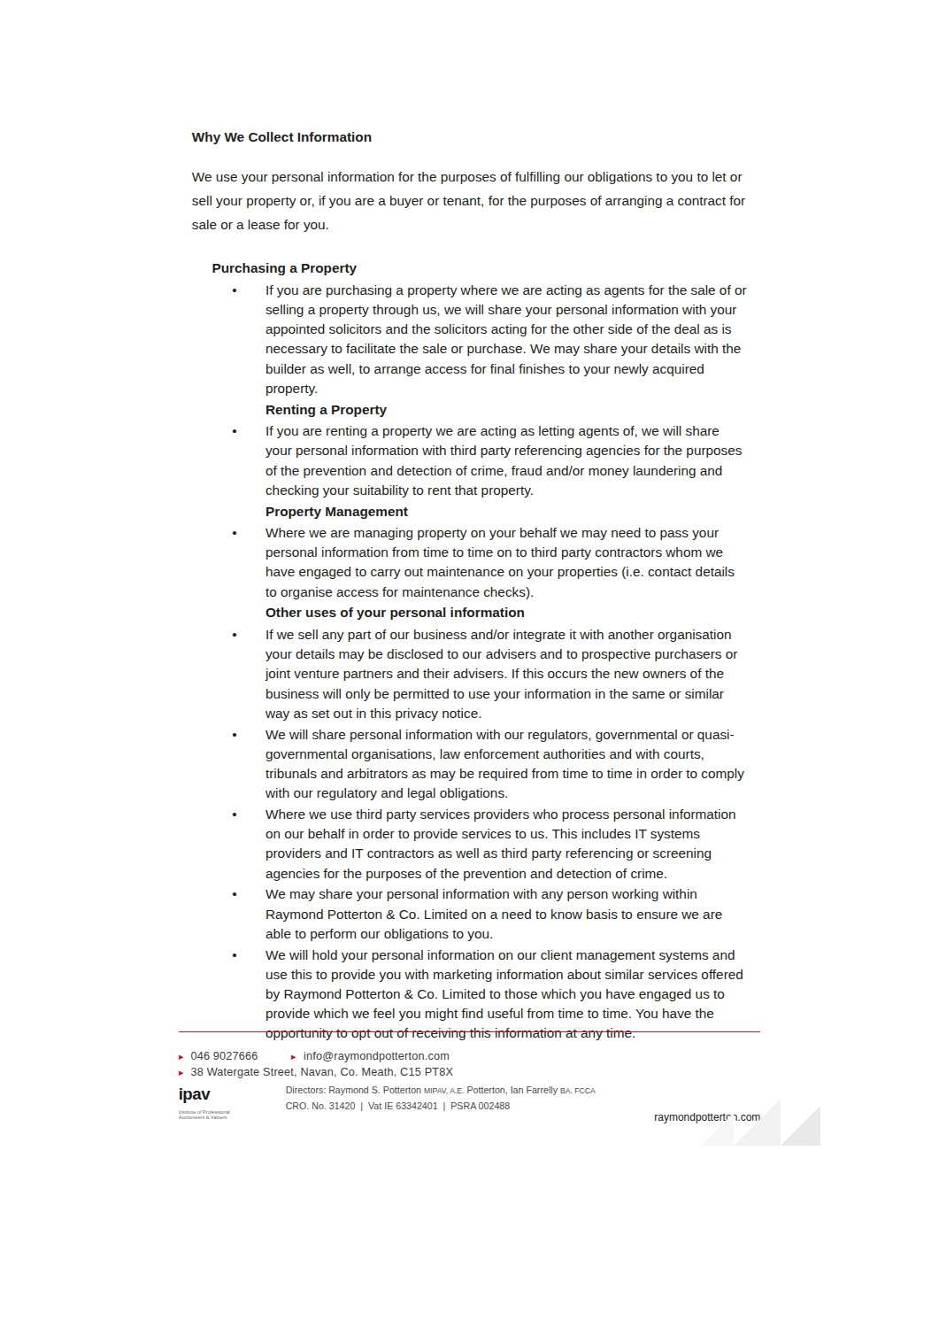Why We Collect Information
We use your personal information for the purposes of fulfilling our obligations to you to let or sell your property or, if you are a buyer or tenant, for the purposes of arranging a contract for sale or a lease for you.
Purchasing a Property
If you are purchasing a property where we are acting as agents for the sale of or selling a property through us, we will share your personal information with your appointed solicitors and the solicitors acting for the other side of the deal as is necessary to facilitate the sale or purchase. We may share your details with the builder as well, to arrange access for final finishes to your newly acquired property.
Renting a Property
If you are renting a property we are acting as letting agents of, we will share your personal information with third party referencing agencies for the purposes of the prevention and detection of crime, fraud and/or money laundering and checking your suitability to rent that property.
Property Management
Where we are managing property on your behalf we may need to pass your personal information from time to time on to third party contractors whom we have engaged to carry out maintenance on your properties (i.e. contact details to organise access for maintenance checks).
Other uses of your personal information
If we sell any part of our business and/or integrate it with another organisation your details may be disclosed to our advisers and to prospective purchasers or joint venture partners and their advisers. If this occurs the new owners of the business will only be permitted to use your information in the same or similar way as set out in this privacy notice.
We will share personal information with our regulators, governmental or quasi-governmental organisations, law enforcement authorities and with courts, tribunals and arbitrators as may be required from time to time in order to comply with our regulatory and legal obligations.
Where we use third party services providers who process personal information on our behalf in order to provide services to us. This includes IT systems providers and IT contractors as well as third party referencing or screening agencies for the purposes of the prevention and detection of crime.
We may share your personal information with any person working within Raymond Potterton & Co. Limited on a need to know basis to ensure we are able to perform our obligations to you.
We will hold your personal information on our client management systems and use this to provide you with marketing information about similar services offered by Raymond Potterton & Co. Limited to those which you have engaged us to provide which we feel you might find useful from time to time. You have the opportunity to opt out of receiving this information at any time.
▸046 9027666 ▸info@raymondpotterton.com ▸38 Watergate Street, Navan, Co. Meath, C15 PT8X
ipav Institute of Professional
Auctioneers & Valuers
Directors: Raymond S. Potterton MIPAV, A.E. Potterton, Ian Farrelly BA. FCCA
CRO. No. 31420 | Vat IE 63342401 | PSRA 002488
raymondpotterton.com